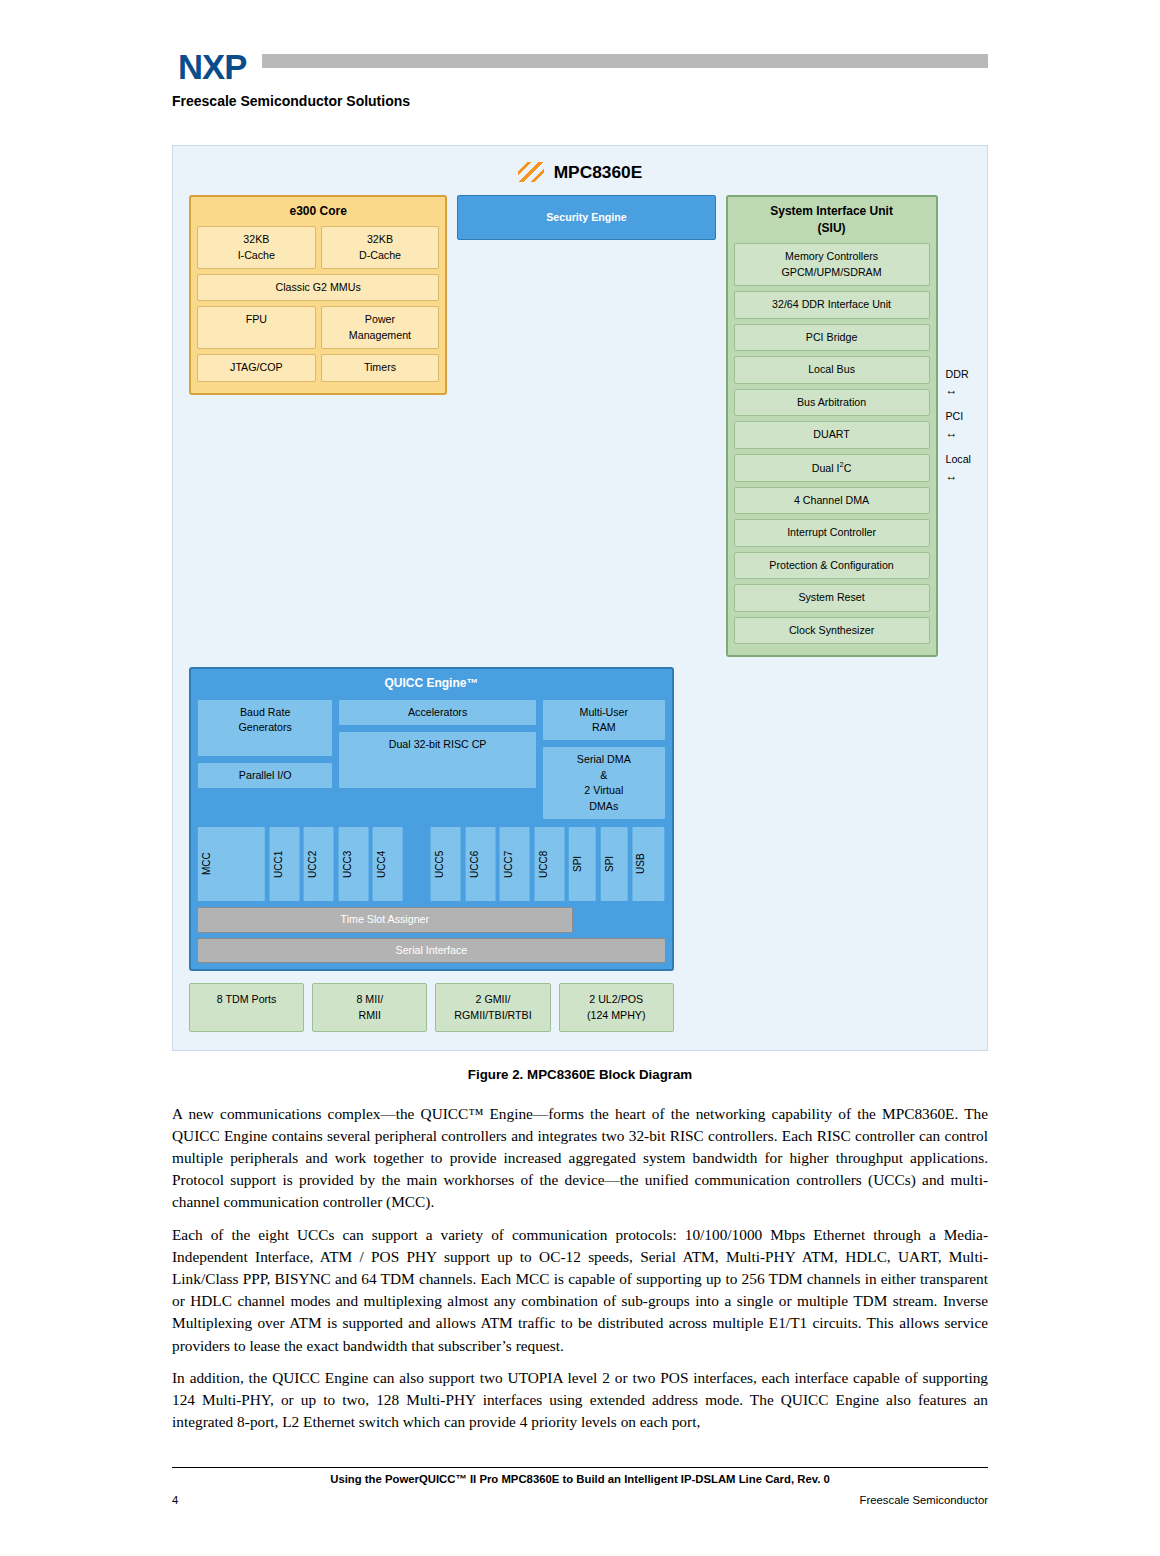NXP
Freescale Semiconductor Solutions
MPC8360E
e300 Core
32KB
I-Cache
32KB
D-Cache
Classic G2 MMUs
FPU
Power
Management
JTAG/COP
Timers
Security Engine
System Interface Unit
(SIU)
Memory Controllers
GPCM/UPM/SDRAM
32/64 DDR Interface Unit
PCI Bridge
Local Bus
Bus Arbitration
DUART
Dual I2C
4 Channel DMA
Interrupt Controller
Protection & Configuration
System Reset
Clock Synthesizer
DDR
↔
PCI
↔
Local
↔
QUICC Engine™
Baud Rate
Generators
Parallel I/O
Accelerators
Dual 32-bit RISC CP
Multi-User
RAM
Serial DMA
&
2 Virtual
DMAs
MCC
UCC1
UCC2
UCC3
UCC4
UCC5
UCC6
UCC7
UCC8
SPI
SPI
USB
Time Slot Assigner
Serial Interface
8 TDM Ports
8 MII/
RMII
2 GMII/
RGMII/TBI/RTBI
2 UL2/POS
(124 MPHY)
Figure 2. MPC8360E Block Diagram
A new communications complex—the QUICC™ Engine—forms the heart of the networking capability of the MPC8360E. The QUICC Engine contains several peripheral controllers and integrates two 32-bit RISC controllers. Each RISC controller can control multiple peripherals and work together to provide increased aggregated system bandwidth for higher throughput applications. Protocol support is provided by the main workhorses of the device—the unified communication controllers (UCCs) and multi-channel communication controller (MCC).
Each of the eight UCCs can support a variety of communication protocols: 10/100/1000 Mbps Ethernet through a Media-Independent Interface, ATM / POS PHY support up to OC-12 speeds, Serial ATM, Multi-PHY ATM, HDLC, UART, Multi-Link/Class PPP, BISYNC and 64 TDM channels. Each MCC is capable of supporting up to 256 TDM channels in either transparent or HDLC channel modes and multiplexing almost any combination of sub-groups into a single or multiple TDM stream. Inverse Multiplexing over ATM is supported and allows ATM traffic to be distributed across multiple E1/T1 circuits. This allows service providers to lease the exact bandwidth that subscriber’s request.
In addition, the QUICC Engine can also support two UTOPIA level 2 or two POS interfaces, each interface capable of supporting 124 Multi-PHY, or up to two, 128 Multi-PHY interfaces using extended address mode. The QUICC Engine also features an integrated 8-port, L2 Ethernet switch which can provide 4 priority levels on each port,
Using the PowerQUICC™ II Pro MPC8360E to Build an Intelligent IP-DSLAM Line Card, Rev. 0
4 Freescale Semiconductor